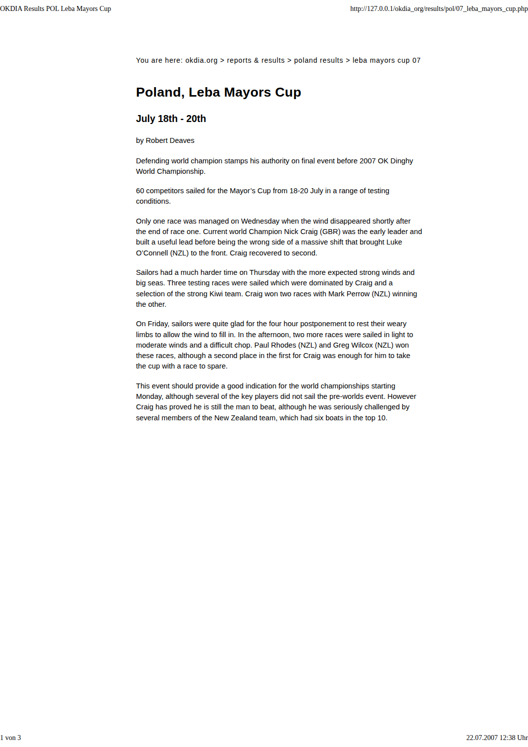OKDIA Results POL Leba Mayors Cup http://127.0.0.1/okdia_org/results/pol/07_leba_mayors_cup.php
You are here: okdia.org > reports & results > poland results > leba mayors cup 07
Poland, Leba Mayors Cup
July 18th - 20th
by Robert Deaves
Defending world champion stamps his authority on final event before 2007 OK Dinghy World Championship.
60 competitors sailed for the Mayor’s Cup from 18-20 July in a range of testing conditions.
Only one race was managed on Wednesday when the wind disappeared shortly after the end of race one. Current world Champion Nick Craig (GBR) was the early leader and built a useful lead before being the wrong side of a massive shift that brought Luke O’Connell (NZL) to the front. Craig recovered to second.
Sailors had a much harder time on Thursday with the more expected strong winds and big seas. Three testing races were sailed which were dominated by Craig and a selection of the strong Kiwi team. Craig won two races with Mark Perrow (NZL) winning the other.
On Friday, sailors were quite glad for the four hour postponement to rest their weary limbs to allow the wind to fill in. In the afternoon, two more races were sailed in light to moderate winds and a difficult chop. Paul Rhodes (NZL) and Greg Wilcox (NZL) won these races, although a second place in the first for Craig was enough for him to take the cup with a race to spare.
This event should provide a good indication for the world championships starting Monday, although several of the key players did not sail the pre-worlds event. However Craig has proved he is still the man to beat, although he was seriously challenged by several members of the New Zealand team, which had six boats in the top 10.
1 von 3 22.07.2007 12:38 Uhr